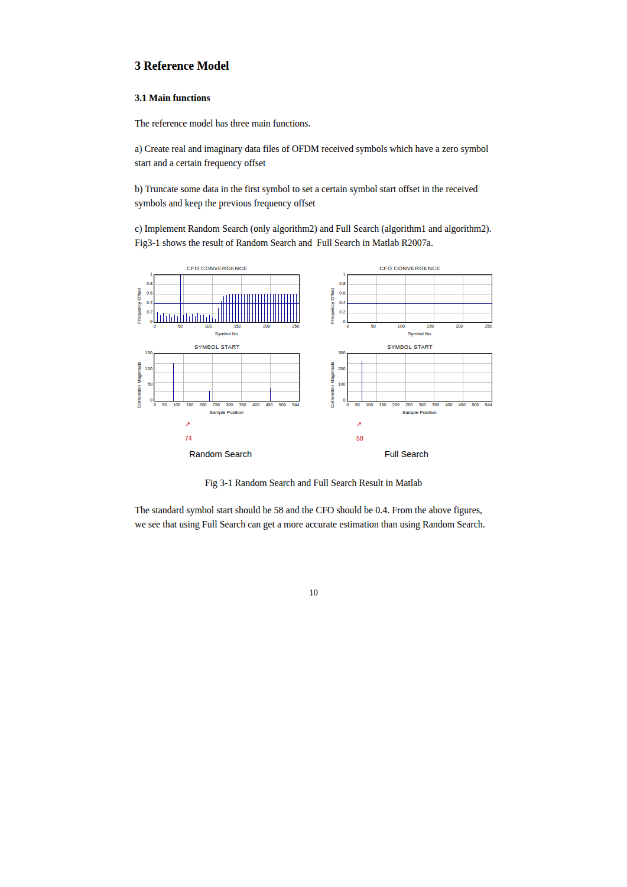3 Reference Model
3.1 Main functions
The reference model has three main functions.
a) Create real and imaginary data files of OFDM received symbols which have a zero symbol start and a certain frequency offset
b) Truncate some data in the first symbol to set a certain symbol start offset in the received symbols and keep the previous frequency offset
c) Implement Random Search (only algorithm2) and Full Search (algorithm1 and algorithm2). Fig3-1 shows the result of Random Search and Full Search in Matlab R2007a.
CFO CONVERGENCE
Frequency Offset
1 0.8 0.6 0.4 0.2 0
050100150200250
Symbol No
SYMBOL START
Correlation Magnitude
150 100 50 0
050100150200250300350400450500544
Sample Position
CFO CONVERGENCE
Frequency Offset
1 0.8 0.6 0.4 0.2 0
050100150200250
Symbol No
SYMBOL START
Correlation Magnitude
300 200 100 0
050100150200250300350400450500544
Sample Position
↗
74
↗
58
Random Search
Full Search
Fig 3-1 Random Search and Full Search Result in Matlab
The standard symbol start should be 58 and the CFO should be 0.4. From the above figures, we see that using Full Search can get a more accurate estimation than using Random Search.
10